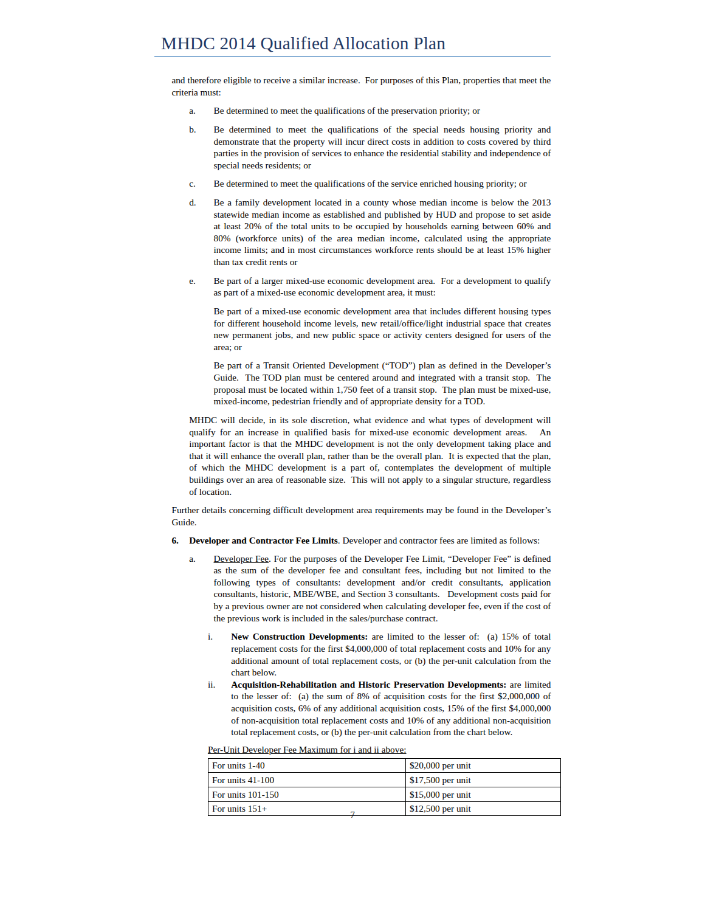MHDC 2014 Qualified Allocation Plan
and therefore eligible to receive a similar increase. For purposes of this Plan, properties that meet the criteria must:
a.
Be determined to meet the qualifications of the preservation priority; or
b.
Be determined to meet the qualifications of the special needs housing priority and demonstrate that the property will incur direct costs in addition to costs covered by third parties in the provision of services to enhance the residential stability and independence of special needs residents; or
c.
Be determined to meet the qualifications of the service enriched housing priority; or
d.
Be a family development located in a county whose median income is below the 2013 statewide median income as established and published by HUD and propose to set aside at least 20% of the total units to be occupied by households earning between 60% and 80% (workforce units) of the area median income, calculated using the appropriate income limits; and in most circumstances workforce rents should be at least 15% higher than tax credit rents or
e.
Be part of a larger mixed-use economic development area. For a development to qualify as part of a mixed-use economic development area, it must:
Be part of a mixed-use economic development area that includes different housing types for different household income levels, new retail/office/light industrial space that creates new permanent jobs, and new public space or activity centers designed for users of the area; or
Be part of a Transit Oriented Development (“TOD”) plan as defined in the Developer’s Guide. The TOD plan must be centered around and integrated with a transit stop. The proposal must be located within 1,750 feet of a transit stop. The plan must be mixed-use, mixed-income, pedestrian friendly and of appropriate density for a TOD.
MHDC will decide, in its sole discretion, what evidence and what types of development will qualify for an increase in qualified basis for mixed-use economic development areas. An important factor is that the MHDC development is not the only development taking place and that it will enhance the overall plan, rather than be the overall plan. It is expected that the plan, of which the MHDC development is a part of, contemplates the development of multiple buildings over an area of reasonable size. This will not apply to a singular structure, regardless of location.
Further details concerning difficult development area requirements may be found in the Developer’s Guide.
6.
Developer and Contractor Fee Limits. Developer and contractor fees are limited as follows:
a.
Developer Fee. For the purposes of the Developer Fee Limit, “Developer Fee” is defined as the sum of the developer fee and consultant fees, including but not limited to the following types of consultants: development and/or credit consultants, application consultants, historic, MBE/WBE, and Section 3 consultants. Development costs paid for by a previous owner are not considered when calculating developer fee, even if the cost of the previous work is included in the sales/purchase contract.
i.
New Construction Developments: are limited to the lesser of: (a) 15% of total replacement costs for the first $4,000,000 of total replacement costs and 10% for any additional amount of total replacement costs, or (b) the per-unit calculation from the chart below.
ii.
Acquisition-Rehabilitation and Historic Preservation Developments: are limited to the lesser of: (a) the sum of 8% of acquisition costs for the first $2,000,000 of acquisition costs, 6% of any additional acquisition costs, 15% of the first $4,000,000 of non-acquisition total replacement costs and 10% of any additional non-acquisition total replacement costs, or (b) the per-unit calculation from the chart below.
Per-Unit Developer Fee Maximum for i and ii above:
| For units 1-40 | $20,000 per unit |
| For units 41-100 | $17,500 per unit |
| For units 101-150 | $15,000 per unit |
| For units 151+ | $12,500 per unit |
7